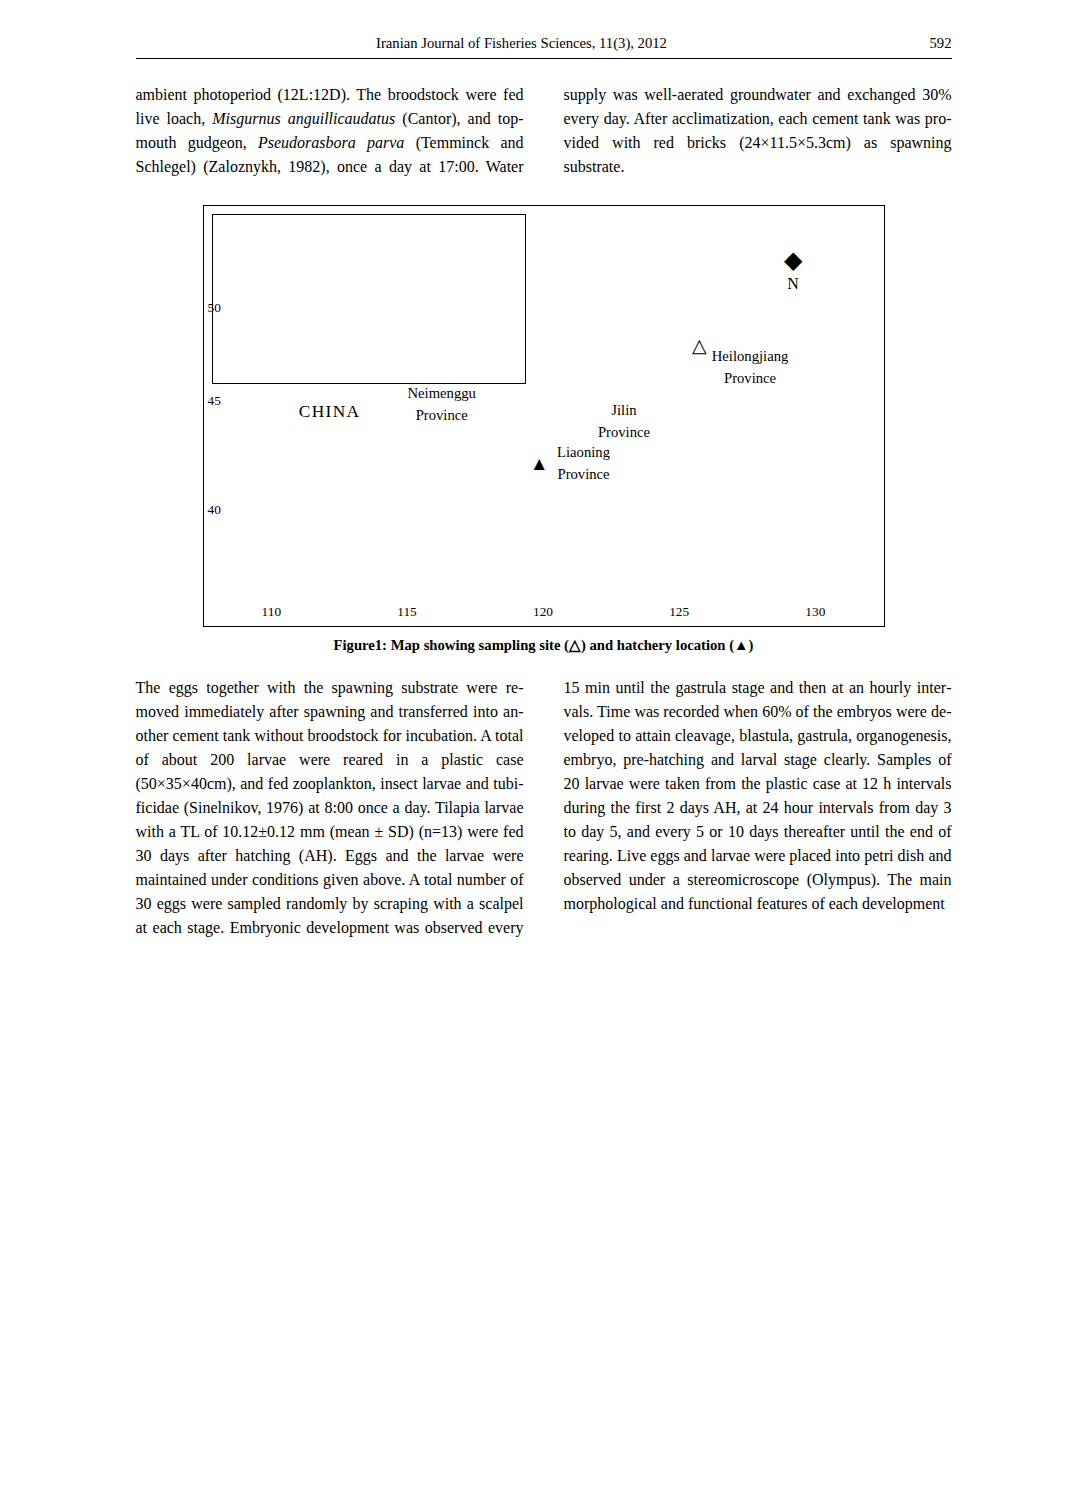Iranian Journal of Fisheries Sciences, 11(3), 2012
592
ambient photoperiod (12L:12D). The broodstock were fed live loach, Misgurnus anguillicaudatus (Cantor), and topmouth gudgeon, Pseudorasbora parva (Temminck and Schlegel) (Zaloznykh, 1982), once a day at 17:00. Water supply was well-aerated groundwater and exchanged 30% every day. After acclimatization, each cement tank was provided with red bricks (24×11.5×5.3cm) as spawning substrate.
CHINA
◆N
△
Heilongjiang
Province
Neimenggu
Province
Jilin
Province
Liaoning
Province
▲
50
45
40
110115120125130
Figure1: Map showing sampling site (△) and hatchery location (▲)
The eggs together with the spawning substrate were removed immediately after spawning and transferred into another cement tank without broodstock for incubation. A total of about 200 larvae were reared in a plastic case (50×35×40cm), and fed zooplankton, insect larvae and tubificidae (Sinelnikov, 1976) at 8:00 once a day. Tilapia larvae with a TL of 10.12±0.12 mm (mean ± SD) (n=13) were fed 30 days after hatching (AH). Eggs and the larvae were maintained under conditions given above. A total number of 30 eggs were sampled randomly by scraping with a scalpel at each stage. Embryonic development was observed every 15 min until the gastrula stage and then at an hourly intervals. Time was recorded when 60% of the embryos were developed to attain cleavage, blastula, gastrula, organogenesis, embryo, pre-hatching and larval stage clearly. Samples of 20 larvae were taken from the plastic case at 12 h intervals during the first 2 days AH, at 24 hour intervals from day 3 to day 5, and every 5 or 10 days thereafter until the end of rearing. Live eggs and larvae were placed into petri dish and observed under a stereomicroscope (Olympus). The main morphological and functional features of each development